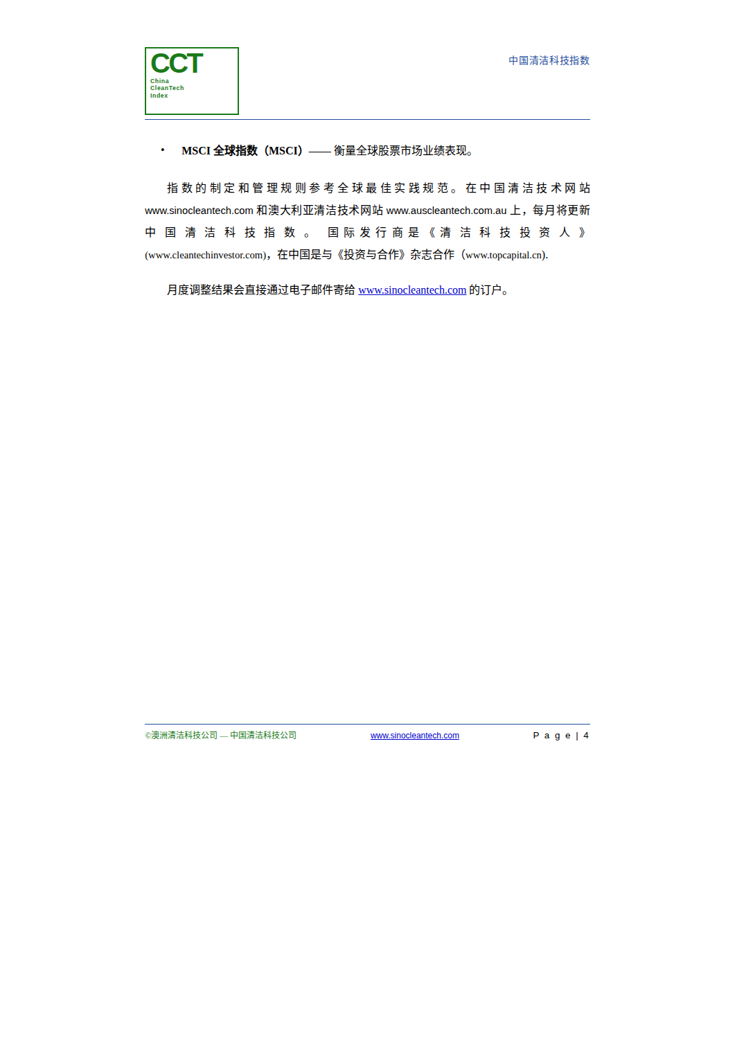CCT
China
CleanTech
Index
中国清洁科技指数
MSCI 全球指数（MSCI）—— 衡量全球股票市场业绩表现。
指数的制定和管理规则参考全球最佳实践规范。在中国清洁技术网站 www.sinocleantech.com 和澳大利亚清洁技术网站 www.auscleantech.com.au 上，每月将更新中国清洁科技指数。 国际发行商是《清洁科技投资人》(www.cleantechinvestor.com)，在中国是与《投资与合作》杂志合作（www.topcapital.cn).
月度调整结果会直接通过电子邮件寄给 www.sinocleantech.com 的订户。
©澳洲清洁科技公司 — 中国清洁科技公司
www.sinocleantech.com
P a g e | 4